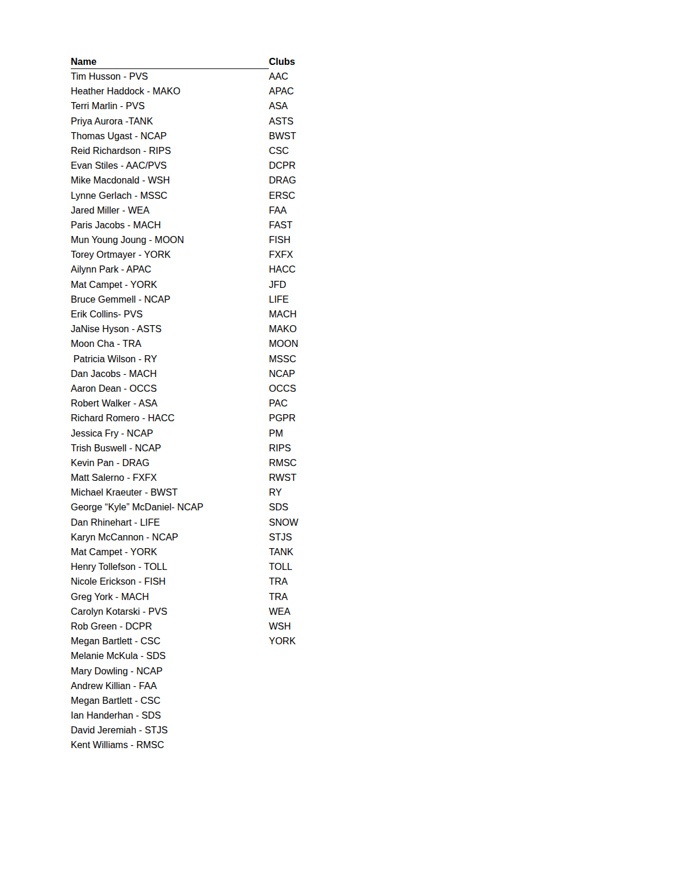| Name | Clubs |
| --- | --- |
| Tim Husson - PVS | AAC |
| Heather Haddock - MAKO | APAC |
| Terri Marlin - PVS | ASA |
| Priya Aurora -TANK | ASTS |
| Thomas Ugast - NCAP | BWST |
| Reid Richardson - RIPS | CSC |
| Evan Stiles - AAC/PVS | DCPR |
| Mike Macdonald - WSH | DRAG |
| Lynne Gerlach - MSSC | ERSC |
| Jared Miller - WEA | FAA |
| Paris Jacobs - MACH | FAST |
| Mun Young Joung - MOON | FISH |
| Torey Ortmayer - YORK | FXFX |
| Ailynn Park - APAC | HACC |
| Mat Campet - YORK | JFD |
| Bruce Gemmell - NCAP | LIFE |
| Erik Collins- PVS | MACH |
| JaNise Hyson - ASTS | MAKO |
| Moon Cha - TRA | MOON |
| Patricia Wilson - RY | MSSC |
| Dan Jacobs - MACH | NCAP |
| Aaron Dean - OCCS | OCCS |
| Robert Walker - ASA | PAC |
| Richard Romero - HACC | PGPR |
| Jessica Fry - NCAP | PM |
| Trish Buswell - NCAP | RIPS |
| Kevin Pan - DRAG | RMSC |
| Matt Salerno - FXFX | RWST |
| Michael Kraeuter - BWST | RY |
| George “Kyle” McDaniel- NCAP | SDS |
| Dan Rhinehart - LIFE | SNOW |
| Karyn McCannon - NCAP | STJS |
| Mat Campet - YORK | TANK |
| Henry Tollefson - TOLL | TOLL |
| Nicole Erickson - FISH | TRA |
| Greg York - MACH | TRA |
| Carolyn Kotarski - PVS | WEA |
| Rob Green - DCPR | WSH |
| Megan Bartlett - CSC | YORK |
| Melanie McKula - SDS | |
| Mary Dowling - NCAP | |
| Andrew Killian - FAA | |
| Megan Bartlett - CSC | |
| Ian Handerhan - SDS | |
| David Jeremiah - STJS | |
| Kent Williams - RMSC | |